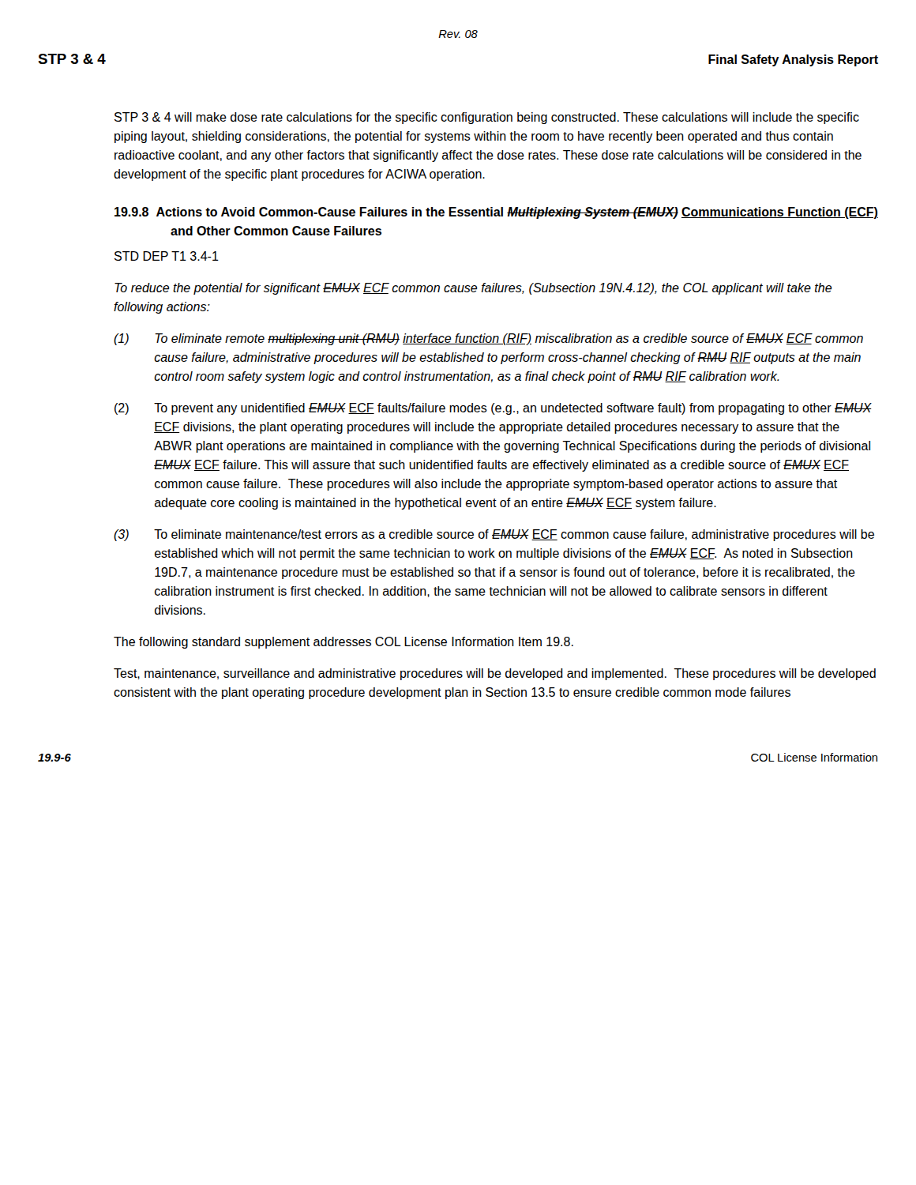Rev. 08
STP 3 & 4
Final Safety Analysis Report
STP 3 & 4 will make dose rate calculations for the specific configuration being constructed. These calculations will include the specific piping layout, shielding considerations, the potential for systems within the room to have recently been operated and thus contain radioactive coolant, and any other factors that significantly affect the dose rates. These dose rate calculations will be considered in the development of the specific plant procedures for ACIWA operation.
19.9.8 Actions to Avoid Common-Cause Failures in the Essential Multiplexing System (EMUX) Communications Function (ECF) and Other Common Cause Failures
STD DEP T1 3.4-1
To reduce the potential for significant EMUX ECF common cause failures, (Subsection 19N.4.12), the COL applicant will take the following actions:
(1) To eliminate remote multiplexing unit (RMU) interface function (RIF) miscalibration as a credible source of EMUX ECF common cause failure, administrative procedures will be established to perform cross-channel checking of RMU RIF outputs at the main control room safety system logic and control instrumentation, as a final check point of RMU RIF calibration work.
(2) To prevent any unidentified EMUX ECF faults/failure modes (e.g., an undetected software fault) from propagating to other EMUX ECF divisions, the plant operating procedures will include the appropriate detailed procedures necessary to assure that the ABWR plant operations are maintained in compliance with the governing Technical Specifications during the periods of divisional EMUX ECF failure. This will assure that such unidentified faults are effectively eliminated as a credible source of EMUX ECF common cause failure. These procedures will also include the appropriate symptom-based operator actions to assure that adequate core cooling is maintained in the hypothetical event of an entire EMUX ECF system failure.
(3) To eliminate maintenance/test errors as a credible source of EMUX ECF common cause failure, administrative procedures will be established which will not permit the same technician to work on multiple divisions of the EMUX ECF. As noted in Subsection 19D.7, a maintenance procedure must be established so that if a sensor is found out of tolerance, before it is recalibrated, the calibration instrument is first checked. In addition, the same technician will not be allowed to calibrate sensors in different divisions.
The following standard supplement addresses COL License Information Item 19.8.
Test, maintenance, surveillance and administrative procedures will be developed and implemented. These procedures will be developed consistent with the plant operating procedure development plan in Section 13.5 to ensure credible common mode failures
19.9-6
COL License Information